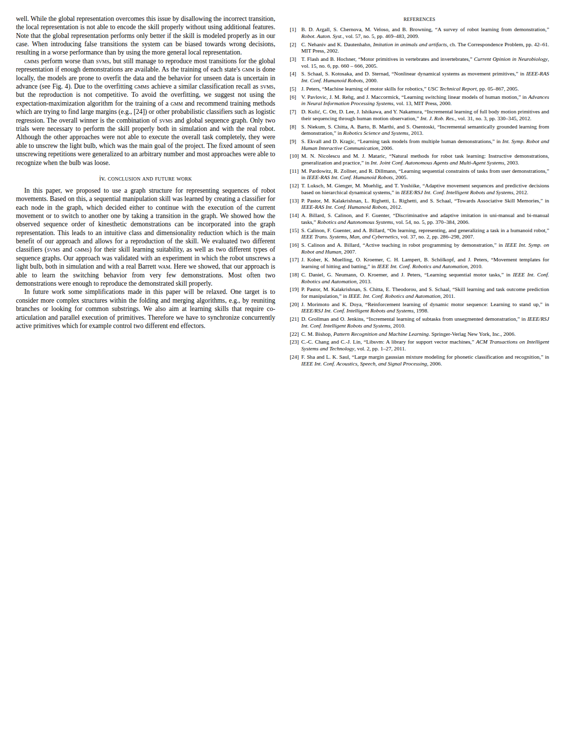well. While the global representation overcomes this issue by disallowing the incorrect transition, the local representation is not able to encode the skill properly without using additional features. Note that the global representation performs only better if the skill is modeled properly as in our case. When introducing false transitions the system can be biased towards wrong decisions, resulting in a worse performance than by using the more general local representation.
gmms perform worse than svms, but still manage to reproduce most transitions for the global representation if enough demonstrations are available. As the training of each state's gmm is done locally, the models are prone to overfit the data and the behavior for unseen data is uncertain in advance (see Fig. 4). Due to the overfitting gmms achieve a similar classification recall as svms, but the reproduction is not competitive. To avoid the overfitting, we suggest not using the expectation-maximization algorithm for the training of a gmm and recommend training methods which are trying to find large margins (e.g., [24]) or other probabilistic classifiers such as logistic regression. The overall winner is the combination of svms and global sequence graph. Only two trials were necessary to perform the skill properly both in simulation and with the real robot. Although the other approaches were not able to execute the overall task completely, they were able to unscrew the light bulb, which was the main goal of the project. The fixed amount of seen unscrewing repetitions were generalized to an arbitrary number and most approaches were able to recognize when the bulb was loose.
IV. Conclusion and Future Work
In this paper, we proposed to use a graph structure for representing sequences of robot movements. Based on this, a sequential manipulation skill was learned by creating a classifier for each node in the graph, which decided either to continue with the execution of the current movement or to switch to another one by taking a transition in the graph. We showed how the observed sequence order of kinesthetic demonstrations can be incorporated into the graph representation. This leads to an intuitive class and dimensionality reduction which is the main benefit of our approach and allows for a reproduction of the skill. We evaluated two different classifiers (svms and gmms) for their skill learning suitability, as well as two different types of sequence graphs. Our approach was validated with an experiment in which the robot unscrews a light bulb, both in simulation and with a real Barrett wam. Here we showed, that our approach is able to learn the switching behavior from very few demonstrations. Most often two demonstrations were enough to reproduce the demonstrated skill properly.
In future work some simplifications made in this paper will be relaxed. One target is to consider more complex structures within the folding and merging algorithms, e.g., by reuniting branches or looking for common substrings. We also aim at learning skills that require co-articulation and parallel execution of primitives. Therefore we have to synchronize concurrently active primitives which for example control two different end effectors.
References
[1] B. D. Argall, S. Chernova, M. Veloso, and B. Browning, “A survey of robot learning from demonstration,” Robot. Auton. Syst., vol. 57, no. 5, pp. 469–483, 2009.
[2] C. Nehaniv and K. Dautenhahn, Imitation in animals and artifacts, ch. The Correspondence Problem, pp. 42–61. MIT Press, 2002.
[3] T. Flash and B. Hochner, “Motor primitives in vertebrates and invertebrates,” Current Opinion in Neurobiology, vol. 15, no. 6, pp. 660 – 666, 2005.
[4] S. Schaal, S. Kotosaka, and D. Sternad, “Nonlinear dynamical systems as movement primitives,” in IEEE-RAS Int. Conf. Humanoid Robots, 2000.
[5] J. Peters, “Machine learning of motor skills for robotics,” USC Technical Report, pp. 05–867, 2005.
[6] V. Pavlovic, J. M. Rehg, and J. Maccormick, “Learning switching linear models of human motion,” in Advances in Neural Information Processing Systems, vol. 13, MIT Press, 2000.
[7] D. Kulić, C. Ott, D. Lee, J. Ishikawa, and Y. Nakamura, “Incremental learning of full body motion primitives and their sequencing through human motion observation,” Int. J. Rob. Res., vol. 31, no. 3, pp. 330–345, 2012.
[8] S. Niekum, S. Chitta, A. Barto, B. Marthi, and S. Osentoski, “Incremental semantically grounded learning from demonstration,” in Robotics Science and Systems, 2013.
[9] S. Ekvall and D. Kragic, “Learning task models from multiple human demonstrations,” in Int. Symp. Robot and Human Interactive Communication, 2006.
[10] M. N. Nicolescu and M. J. Mataric, “Natural methods for robot task learning: Instructive demonstrations, generalization and practice,” in Int. Joint Conf. Autonomous Agents and Multi-Agent Systems, 2003.
[11] M. Pardowitz, R. Zollner, and R. Dillmann, “Learning sequential constraints of tasks from user demonstrations,” in IEEE-RAS Int. Conf. Humanoid Robots, 2005.
[12] T. Luksch, M. Gienger, M. Muehlig, and T. Yoshiike, “Adaptive movement sequences and predictive decisions based on hierarchical dynamical systems,” in IEEE/RSJ Int. Conf. Intelligent Robots and Systems, 2012.
[13] P. Pastor, M. Kalakrishnan, L. Righetti, L. Righetti, and S. Schaal, “Towards Associative Skill Memories,” in IEEE-RAS Int. Conf. Humanoid Robots, 2012.
[14] A. Billard, S. Calinon, and F. Guenter, “Discriminative and adaptive imitation in uni-manual and bi-manual tasks,” Robotics and Autonomous Systems, vol. 54, no. 5, pp. 370–384, 2006.
[15] S. Calinon, F. Guenter, and A. Billard, “On learning, representing, and generalizing a task in a humanoid robot,” IEEE Trans. Systems, Man, and Cybernetics, vol. 37, no. 2, pp. 286–298, 2007.
[16] S. Calinon and A. Billard, “Active teaching in robot programming by demonstration,” in IEEE Int. Symp. on Robot and Human, 2007.
[17] J. Kober, K. Muelling, O. Kroemer, C. H. Lampert, B. Schölkopf, and J. Peters, “Movement templates for learning of hitting and batting,” in IEEE Int. Conf. Robotics and Automation, 2010.
[18] C. Daniel, G. Neumann, O. Kroemer, and J. Peters, “Learning sequential motor tasks,” in IEEE Int. Conf. Robotics and Automation, 2013.
[19] P. Pastor, M. Kalakrishnan, S. Chitta, E. Theodorou, and S. Schaal, “Skill learning and task outcome prediction for manipulation,” in IEEE. Int. Conf. Robotics and Automation, 2011.
[20] J. Morimoto and K. Doya, “Reinforcement learning of dynamic motor sequence: Learning to stand up,” in IEEE/RSJ Int. Conf. Intelligent Robots and Systems, 1998.
[21] D. Grollman and O. Jenkins, “Incremental learning of subtasks from unsegmented demonstration,” in IEEE/RSJ Int. Conf. Intelligent Robots and Systems, 2010.
[22] C. M. Bishop, Pattern Recognition and Machine Learning. Springer-Verlag New York, Inc., 2006.
[23] C.-C. Chang and C.-J. Lin, “Libsvm: A library for support vector machines,” ACM Transactions on Intelligent Systems and Technology, vol. 2, pp. 1–27, 2011.
[24] F. Sha and L. K. Saul, “Large margin gaussian mixture modeling for phonetic classification and recognition,” in IEEE Int. Conf. Acoustics, Speech, and Signal Processing, 2006.